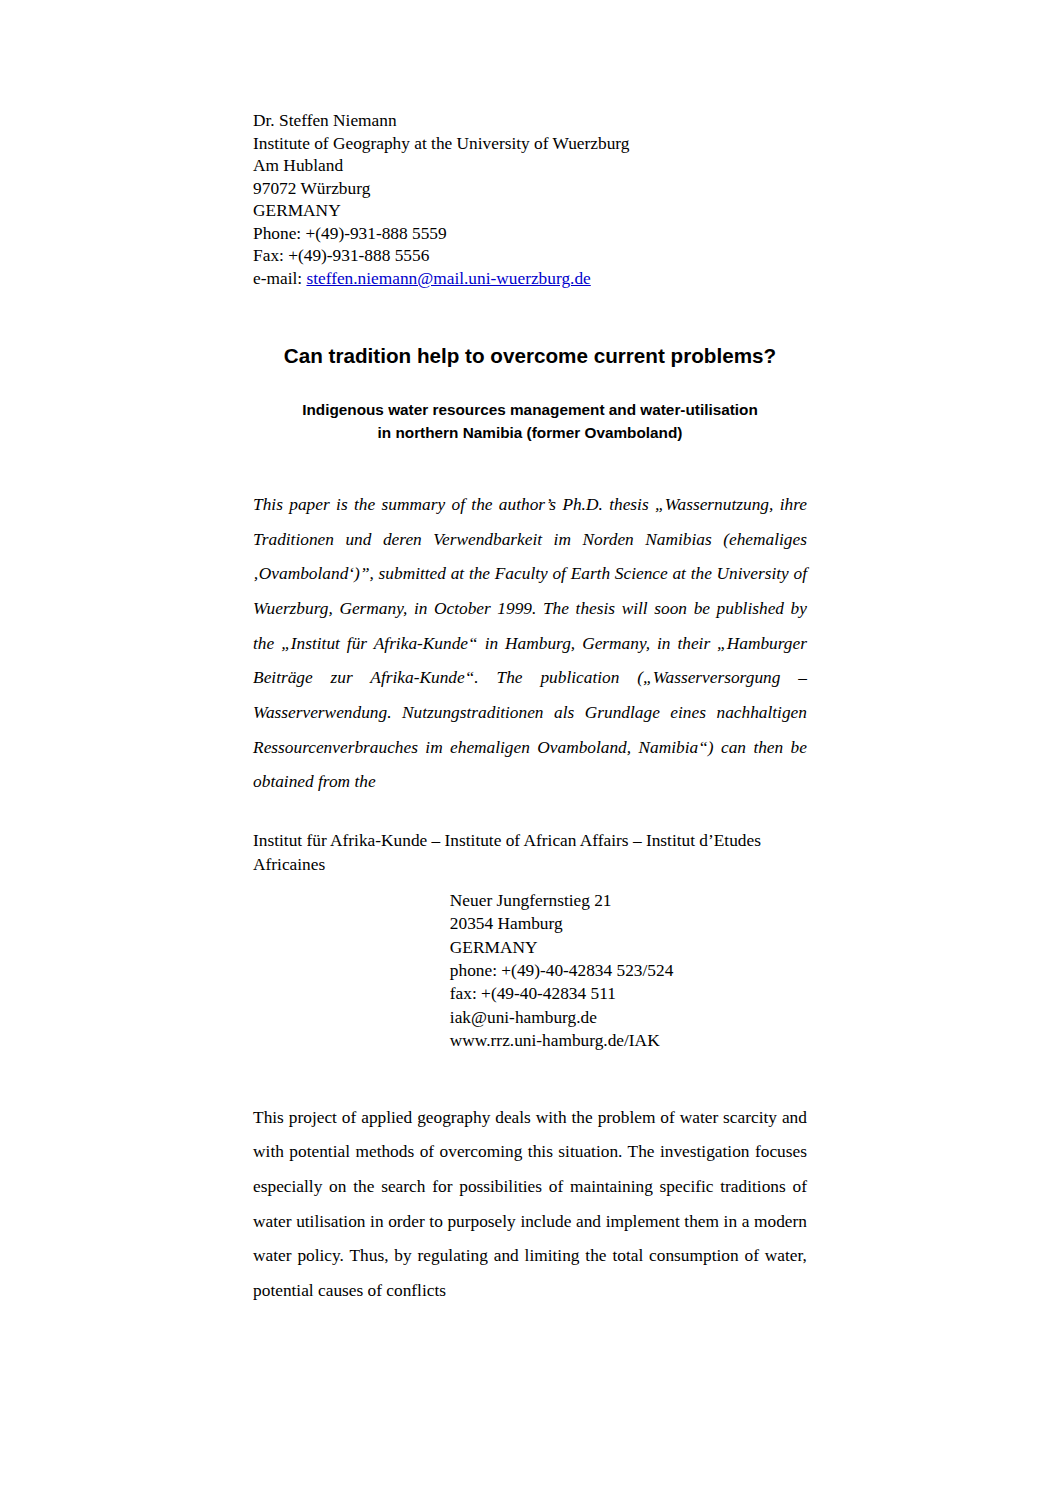Dr. Steffen Niemann
Institute of Geography at the University of Wuerzburg
Am Hubland
97072 Würzburg
GERMANY
Phone: +(49)-931-888 5559
Fax: +(49)-931-888 5556
e-mail: steffen.niemann@mail.uni-wuerzburg.de
Can tradition help to overcome current problems?
Indigenous water resources management and water-utilisation
in northern Namibia (former Ovamboland)
This paper is the summary of the author’s Ph.D. thesis „Wassernutzung, ihre Traditionen und deren Verwendbarkeit im Norden Namibias (ehemaliges ‚Ovamboland‘)”, submitted at the Faculty of Earth Science at the University of Wuerzburg, Germany, in October 1999. The thesis will soon be published by the „Institut für Afrika-Kunde“ in Hamburg, Germany, in their „Hamburger Beiträge zur Afrika-Kunde“. The publication („Wasserversorgung – Wasserverwendung. Nutzungstraditionen als Grundlage eines nachhaltigen Ressourcenverbrauches im ehemaligen Ovamboland, Namibia“) can then be obtained from the
Institut für Afrika-Kunde – Institute of African Affairs – Institut d’Etudes Africaines
Neuer Jungfernstieg 21
20354 Hamburg
GERMANY
phone: +(49)-40-42834 523/524
fax: +(49-40-42834 511
iak@uni-hamburg.de
www.rrz.uni-hamburg.de/IAK
This project of applied geography deals with the problem of water scarcity and with potential methods of overcoming this situation. The investigation focuses especially on the search for possibilities of maintaining specific traditions of water utilisation in order to purposely include and implement them in a modern water policy. Thus, by regulating and limiting the total consumption of water, potential causes of conflicts